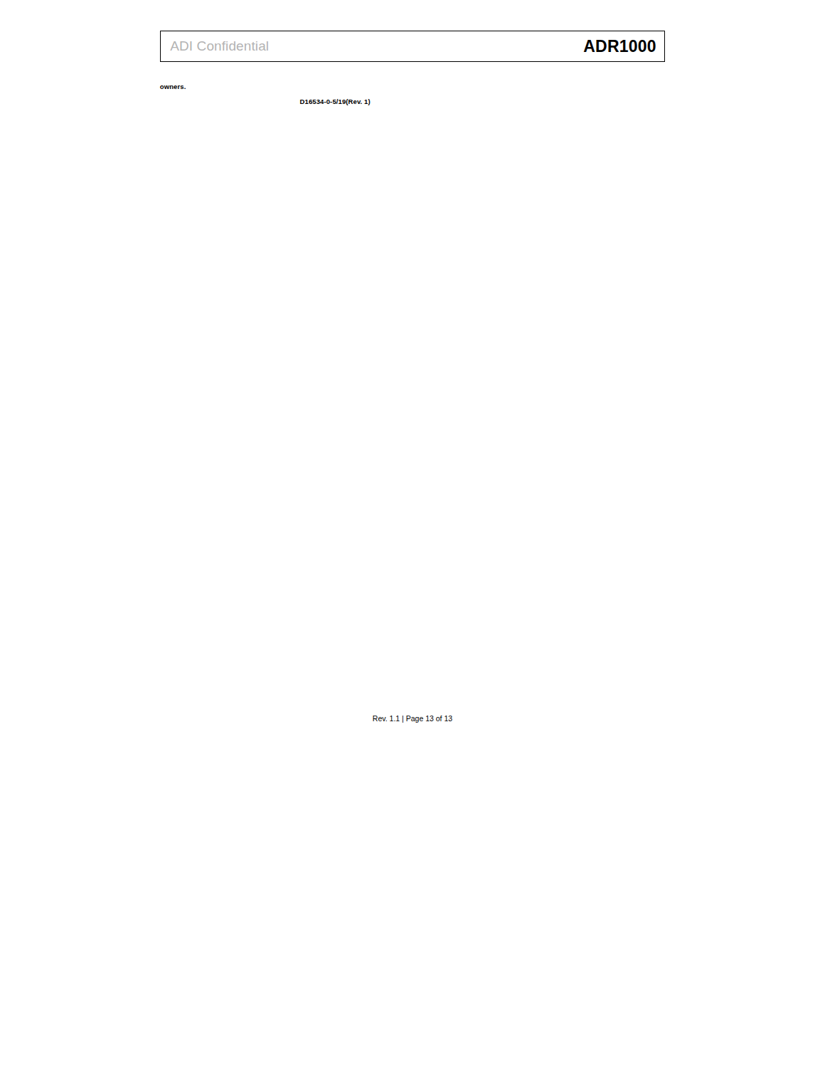ADI Confidential ADR1000
owners.
D16534-0-5/19(Rev. 1)
Rev. 1.1 | Page 13 of 13